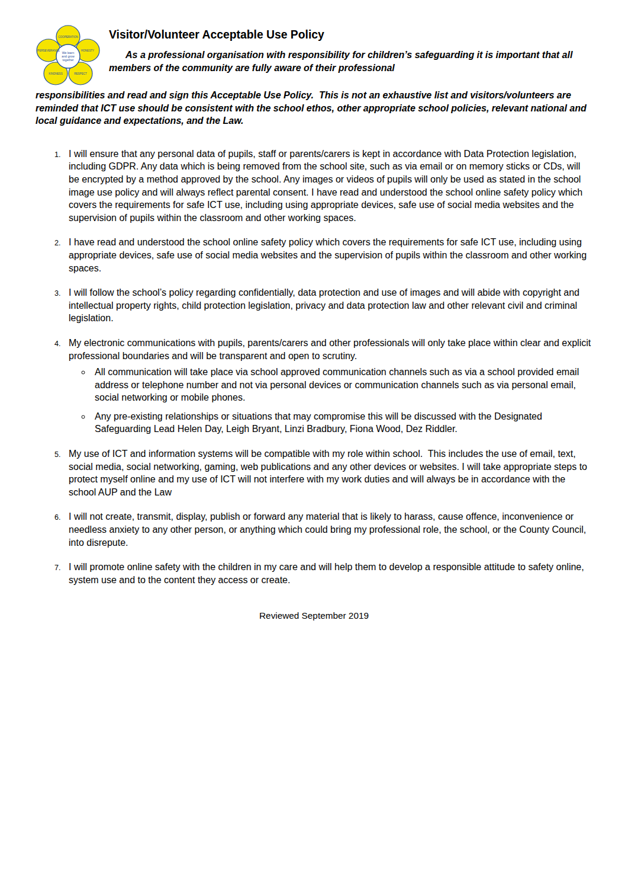We learn and grow together COOPERATION HONESTY RESPECT KINDNESS PERSEVERANCE
Visitor/Volunteer Acceptable Use Policy
As a professional organisation with responsibility for children’s safeguarding it is important that all members of the community are fully aware of their professional
responsibilities and read and sign this Acceptable Use Policy. This is not an exhaustive list and visitors/volunteers are reminded that ICT use should be consistent with the school ethos, other appropriate school policies, relevant national and local guidance and expectations, and the Law.
I will ensure that any personal data of pupils, staff or parents/carers is kept in accordance with Data Protection legislation, including GDPR. Any data which is being removed from the school site, such as via email or on memory sticks or CDs, will be encrypted by a method approved by the school. Any images or videos of pupils will only be used as stated in the school image use policy and will always reflect parental consent. I have read and understood the school online safety policy which covers the requirements for safe ICT use, including using appropriate devices, safe use of social media websites and the supervision of pupils within the classroom and other working spaces.
I have read and understood the school online safety policy which covers the requirements for safe ICT use, including using appropriate devices, safe use of social media websites and the supervision of pupils within the classroom and other working spaces.
I will follow the school’s policy regarding confidentially, data protection and use of images and will abide with copyright and intellectual property rights, child protection legislation, privacy and data protection law and other relevant civil and criminal legislation.
My electronic communications with pupils, parents/carers and other professionals will only take place within clear and explicit professional boundaries and will be transparent and open to scrutiny.
All communication will take place via school approved communication channels such as via a school provided email address or telephone number and not via personal devices or communication channels such as via personal email, social networking or mobile phones.
Any pre-existing relationships or situations that may compromise this will be discussed with the Designated Safeguarding Lead Helen Day, Leigh Bryant, Linzi Bradbury, Fiona Wood, Dez Riddler.
My use of ICT and information systems will be compatible with my role within school. This includes the use of email, text, social media, social networking, gaming, web publications and any other devices or websites. I will take appropriate steps to protect myself online and my use of ICT will not interfere with my work duties and will always be in accordance with the school AUP and the Law
I will not create, transmit, display, publish or forward any material that is likely to harass, cause offence, inconvenience or needless anxiety to any other person, or anything which could bring my professional role, the school, or the County Council, into disrepute.
I will promote online safety with the children in my care and will help them to develop a responsible attitude to safety online, system use and to the content they access or create.
Reviewed September 2019